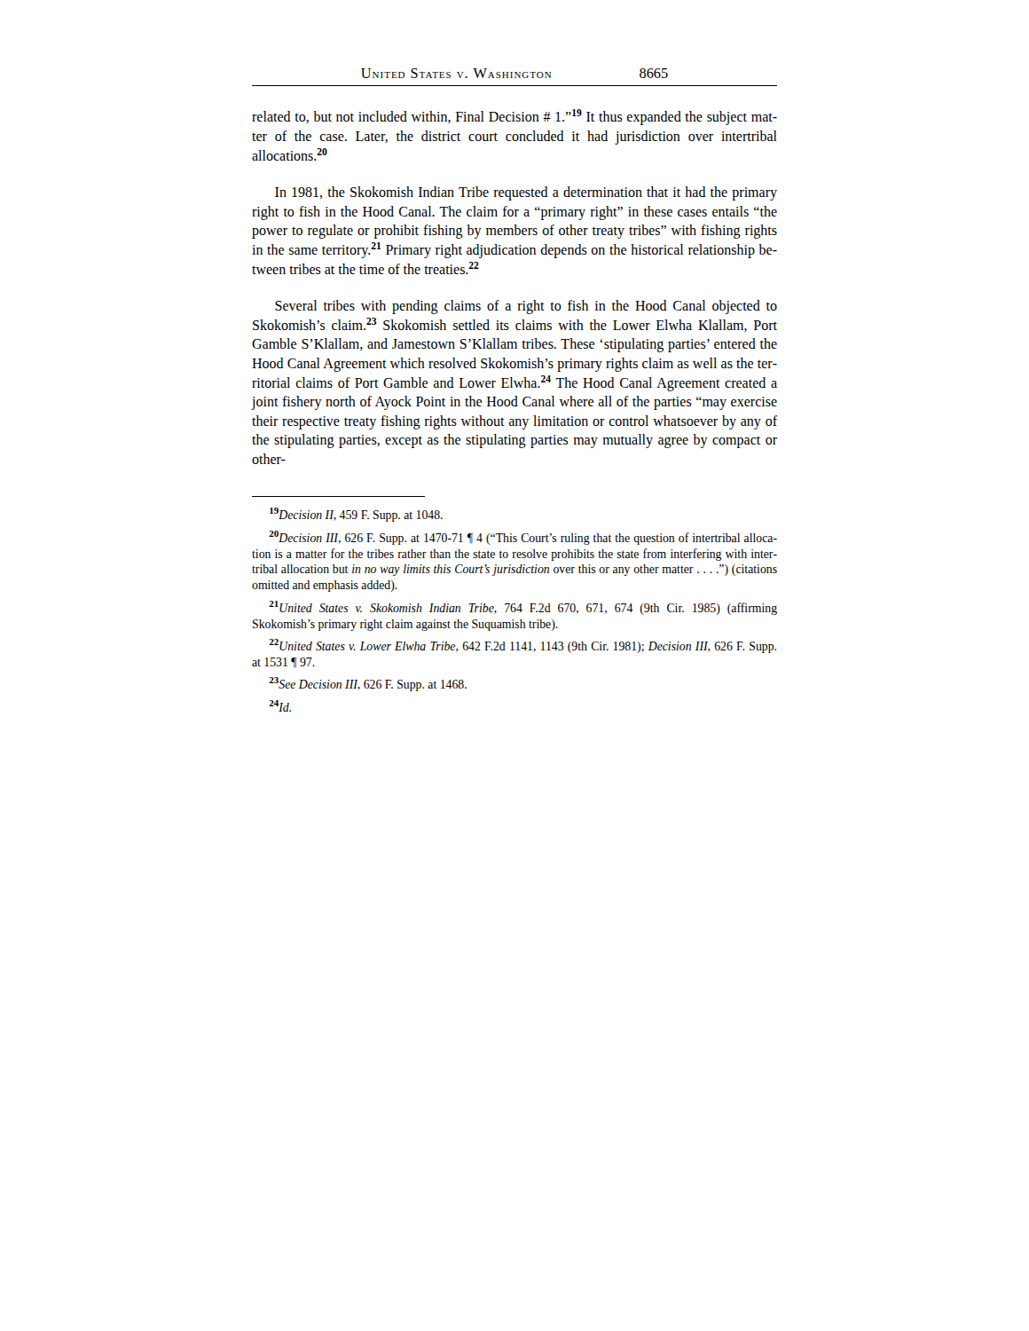United States v. Washington 8665
related to, but not included within, Final Decision # 1.”19 It thus expanded the subject matter of the case. Later, the district court concluded it had jurisdiction over intertribal allocations.20
In 1981, the Skokomish Indian Tribe requested a determination that it had the primary right to fish in the Hood Canal. The claim for a “primary right” in these cases entails “the power to regulate or prohibit fishing by members of other treaty tribes” with fishing rights in the same territory.21 Primary right adjudication depends on the historical relationship between tribes at the time of the treaties.22
Several tribes with pending claims of a right to fish in the Hood Canal objected to Skokomish’s claim.23 Skokomish settled its claims with the Lower Elwha Klallam, Port Gamble S’Klallam, and Jamestown S’Klallam tribes. These ‘stipulating parties’ entered the Hood Canal Agreement which resolved Skokomish’s primary rights claim as well as the territorial claims of Port Gamble and Lower Elwha.24 The Hood Canal Agreement created a joint fishery north of Ayock Point in the Hood Canal where all of the parties “may exercise their respective treaty fishing rights without any limitation or control whatsoever by any of the stipulating parties, except as the stipulating parties may mutually agree by compact or other-
19Decision II, 459 F. Supp. at 1048.
20Decision III, 626 F. Supp. at 1470-71 ¶ 4 (“This Court’s ruling that the question of intertribal allocation is a matter for the tribes rather than the state to resolve prohibits the state from interfering with intertribal allocation but in no way limits this Court’s jurisdiction over this or any other matter . . . .”) (citations omitted and emphasis added).
21United States v. Skokomish Indian Tribe, 764 F.2d 670, 671, 674 (9th Cir. 1985) (affirming Skokomish’s primary right claim against the Suquamish tribe).
22United States v. Lower Elwha Tribe, 642 F.2d 1141, 1143 (9th Cir. 1981); Decision III, 626 F. Supp. at 1531 ¶ 97.
23See Decision III, 626 F. Supp. at 1468.
24Id.